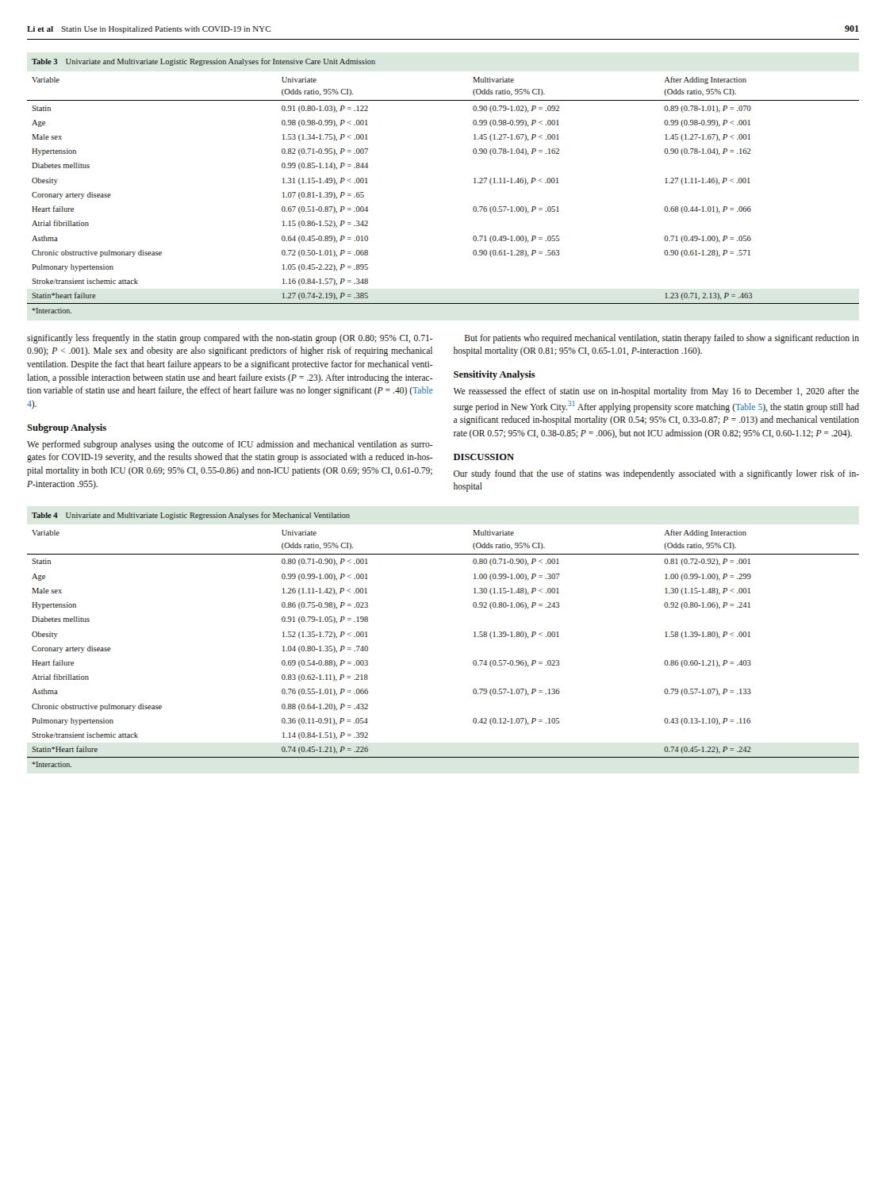Li et al Statin Use in Hospitalized Patients with COVID-19 in NYC 901
Table 3 Univariate and Multivariate Logistic Regression Analyses for Intensive Care Unit Admission
| Variable | Univariate | Multivariate | After Adding Interaction |
| --- | --- | --- | --- |
| | (Odds ratio, 95% CI). | (Odds ratio, 95% CI). | (Odds ratio, 95% CI). |
| Statin | 0.91 (0.80-1.03), P = .122 | 0.90 (0.79-1.02), P = .092 | 0.89 (0.78-1.01), P = .070 |
| Age | 0.98 (0.98-0.99), P < .001 | 0.99 (0.98-0.99), P < .001 | 0.99 (0.98-0.99), P < .001 |
| Male sex | 1.53 (1.34-1.75), P < .001 | 1.45 (1.27-1.67), P < .001 | 1.45 (1.27-1.67), P < .001 |
| Hypertension | 0.82 (0.71-0.95), P = .007 | 0.90 (0.78-1.04), P = .162 | 0.90 (0.78-1.04), P = .162 |
| Diabetes mellitus | 0.99 (0.85-1.14), P = .844 | | |
| Obesity | 1.31 (1.15-1.49), P < .001 | 1.27 (1.11-1.46), P < .001 | 1.27 (1.11-1.46), P < .001 |
| Coronary artery disease | 1.07 (0.81-1.39), P = .65 | | |
| Heart failure | 0.67 (0.51-0.87), P = .004 | 0.76 (0.57-1.00), P = .051 | 0.68 (0.44-1.01), P = .066 |
| Atrial fibrillation | 1.15 (0.86-1.52), P = .342 | | |
| Asthma | 0.64 (0.45-0.89), P = .010 | 0.71 (0.49-1.00), P = .055 | 0.71 (0.49-1.00), P = .056 |
| Chronic obstructive pulmonary disease | 0.72 (0.50-1.01), P = .068 | 0.90 (0.61-1.28), P = .563 | 0.90 (0.61-1.28), P = .571 |
| Pulmonary hypertension | 1.05 (0.45-2.22), P = .895 | | |
| Stroke/transient ischemic attack | 1.16 (0.84-1.57), P = .348 | | |
| Statin*heart failure | 1.27 (0.74-2.19), P = .385 | | 1.23 (0.71, 2.13), P = .463 |
*Interaction.
significantly less frequently in the statin group compared with the non-statin group (OR 0.80; 95% CI, 0.71-0.90); P < .001). Male sex and obesity are also significant predictors of higher risk of requiring mechanical ventilation. Despite the fact that heart failure appears to be a significant protective factor for mechanical ventilation, a possible interaction between statin use and heart failure exists (P = .23). After introducing the interaction variable of statin use and heart failure, the effect of heart failure was no longer significant (P = .40) (Table 4).
Subgroup Analysis
We performed subgroup analyses using the outcome of ICU admission and mechanical ventilation as surrogates for COVID-19 severity, and the results showed that the statin group is associated with a reduced in-hospital mortality in both ICU (OR 0.69; 95% CI, 0.55-0.86) and non-ICU patients (OR 0.69; 95% CI, 0.61-0.79; P-interaction .955).
But for patients who required mechanical ventilation, statin therapy failed to show a significant reduction in hospital mortality (OR 0.81; 95% CI, 0.65-1.01, P-interaction .160).
Sensitivity Analysis
We reassessed the effect of statin use on in-hospital mortality from May 16 to December 1, 2020 after the surge period in New York City.31 After applying propensity score matching (Table 5), the statin group still had a significant reduced in-hospital mortality (OR 0.54; 95% CI, 0.33-0.87; P = .013) and mechanical ventilation rate (OR 0.57; 95% CI, 0.38-0.85; P = .006), but not ICU admission (OR 0.82; 95% CI, 0.60-1.12; P = .204).
DISCUSSION
Our study found that the use of statins was independently associated with a significantly lower risk of in-hospital
Table 4 Univariate and Multivariate Logistic Regression Analyses for Mechanical Ventilation
| Variable | Univariate | Multivariate | After Adding Interaction |
| --- | --- | --- | --- |
| | (Odds ratio, 95% CI). | (Odds ratio, 95% CI). | (Odds ratio, 95% CI). |
| Statin | 0.80 (0.71-0.90), P < .001 | 0.80 (0.71-0.90), P < .001 | 0.81 (0.72-0.92), P = .001 |
| Age | 0.99 (0.99-1.00), P < .001 | 1.00 (0.99-1.00), P = .307 | 1.00 (0.99-1.00), P = .299 |
| Male sex | 1.26 (1.11-1.42), P < .001 | 1.30 (1.15-1.48), P < .001 | 1.30 (1.15-1.48), P < .001 |
| Hypertension | 0.86 (0.75-0.98), P = .023 | 0.92 (0.80-1.06), P = .243 | 0.92 (0.80-1.06), P = .241 |
| Diabetes mellitus | 0.91 (0.79-1.05), P = .198 | | |
| Obesity | 1.52 (1.35-1.72), P < .001 | 1.58 (1.39-1.80), P < .001 | 1.58 (1.39-1.80), P < .001 |
| Coronary artery disease | 1.04 (0.80-1.35), P = .740 | | |
| Heart failure | 0.69 (0.54-0.88), P = .003 | 0.74 (0.57-0.96), P = .023 | 0.86 (0.60-1.21), P = .403 |
| Atrial fibrillation | 0.83 (0.62-1.11), P = .218 | | |
| Asthma | 0.76 (0.55-1.01), P = .066 | 0.79 (0.57-1.07), P = .136 | 0.79 (0.57-1.07), P = .133 |
| Chronic obstructive pulmonary disease | 0.88 (0.64-1.20), P = .432 | | |
| Pulmonary hypertension | 0.36 (0.11-0.91), P = .054 | 0.42 (0.12-1.07), P = .105 | 0.43 (0.13-1.10), P = .116 |
| Stroke/transient ischemic attack | 1.14 (0.84-1.51), P = .392 | | |
| Statin*Heart failure | 0.74 (0.45-1.21), P = .226 | | 0.74 (0.45-1.22), P = .242 |
*Interaction.